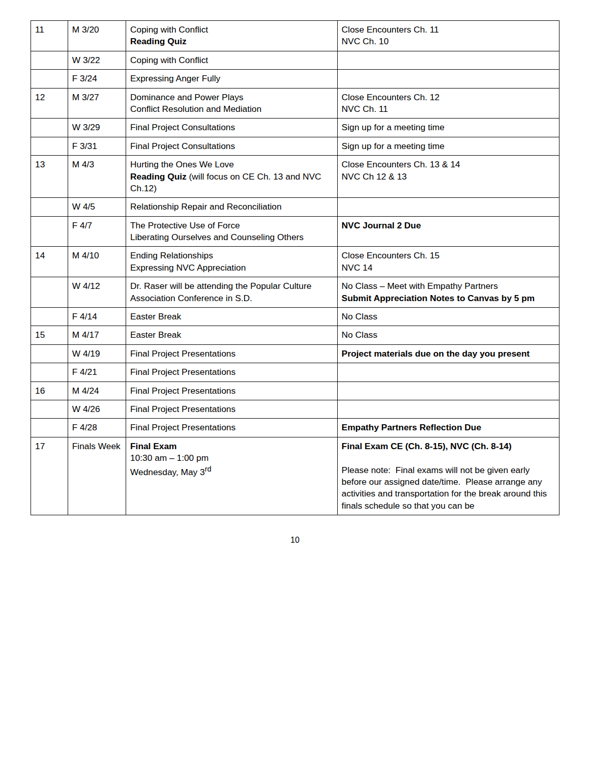| 11 | M 3/20 | Coping with Conflict Reading Quiz | Close Encounters Ch. 11 NVC Ch. 10 |
| | W 3/22 | Coping with Conflict | |
| | F 3/24 | Expressing Anger Fully | |
| 12 | M 3/27 | Dominance and Power Plays Conflict Resolution and Mediation | Close Encounters Ch. 12 NVC Ch. 11 |
| | W 3/29 | Final Project Consultations | Sign up for a meeting time |
| | F 3/31 | Final Project Consultations | Sign up for a meeting time |
| 13 | M 4/3 | Hurting the Ones We Love Reading Quiz (will focus on CE Ch. 13 and NVC Ch.12) | Close Encounters Ch. 13 & 14 NVC Ch 12 & 13 |
| | W 4/5 | Relationship Repair and Reconciliation | |
| | F 4/7 | The Protective Use of Force Liberating Ourselves and Counseling Others | NVC Journal 2 Due |
| 14 | M 4/10 | Ending Relationships Expressing NVC Appreciation | Close Encounters Ch. 15 NVC 14 |
| | W 4/12 | Dr. Raser will be attending the Popular Culture Association Conference in S.D. | No Class – Meet with Empathy Partners Submit Appreciation Notes to Canvas by 5 pm |
| | F 4/14 | Easter Break | No Class |
| 15 | M 4/17 | Easter Break | No Class |
| | W 4/19 | Final Project Presentations | Project materials due on the day you present |
| | F 4/21 | Final Project Presentations | |
| 16 | M 4/24 | Final Project Presentations | |
| | W 4/26 | Final Project Presentations | |
| | F 4/28 | Final Project Presentations | Empathy Partners Reflection Due |
| 17 | Finals Week | Final Exam 10:30 am – 1:00 pm Wednesday, May 3 rd | Final Exam CE (Ch. 8-15), NVC (Ch. 8-14) Please note: Final exams will not be given early before our assigned date/time. Please arrange any activities and transportation for the break around this finals schedule so that you can be |
10